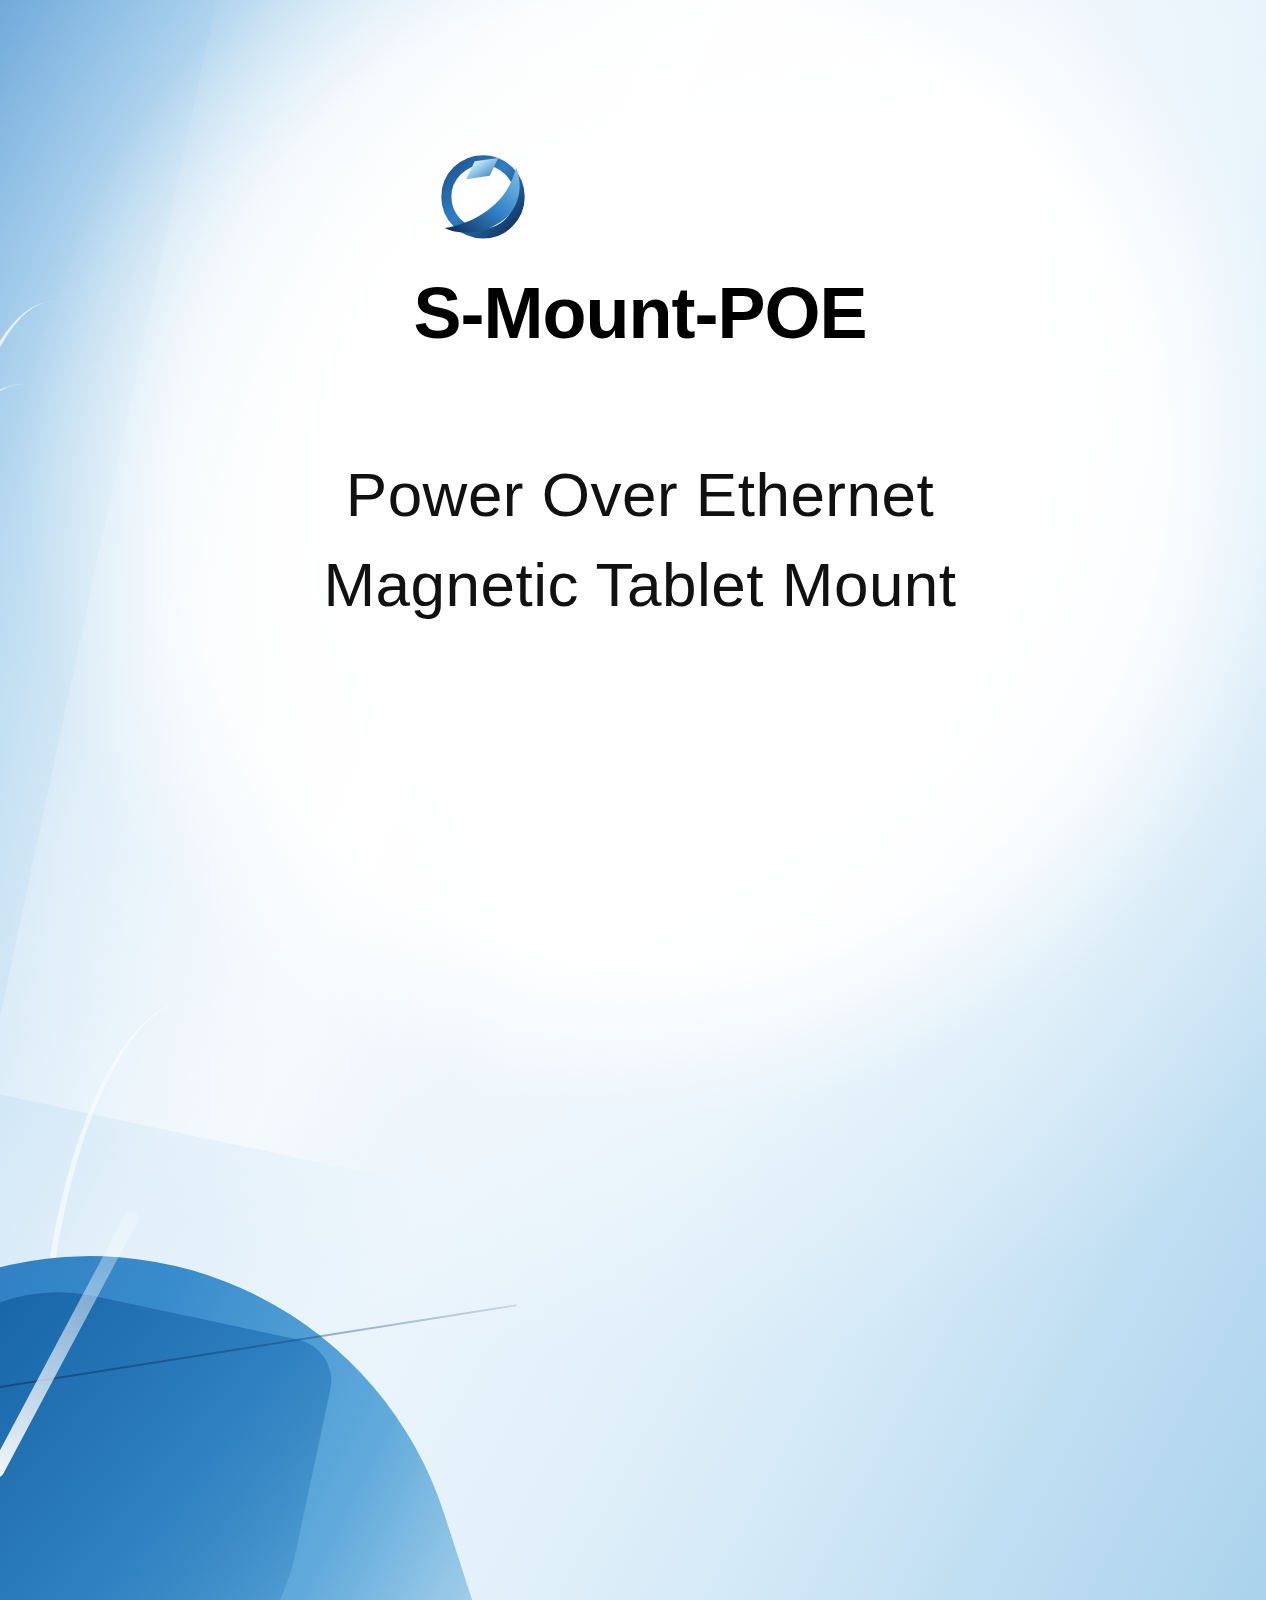INTUITIVE
S-Mount-POE
Power Over Ethernet Magnetic Tablet Mount